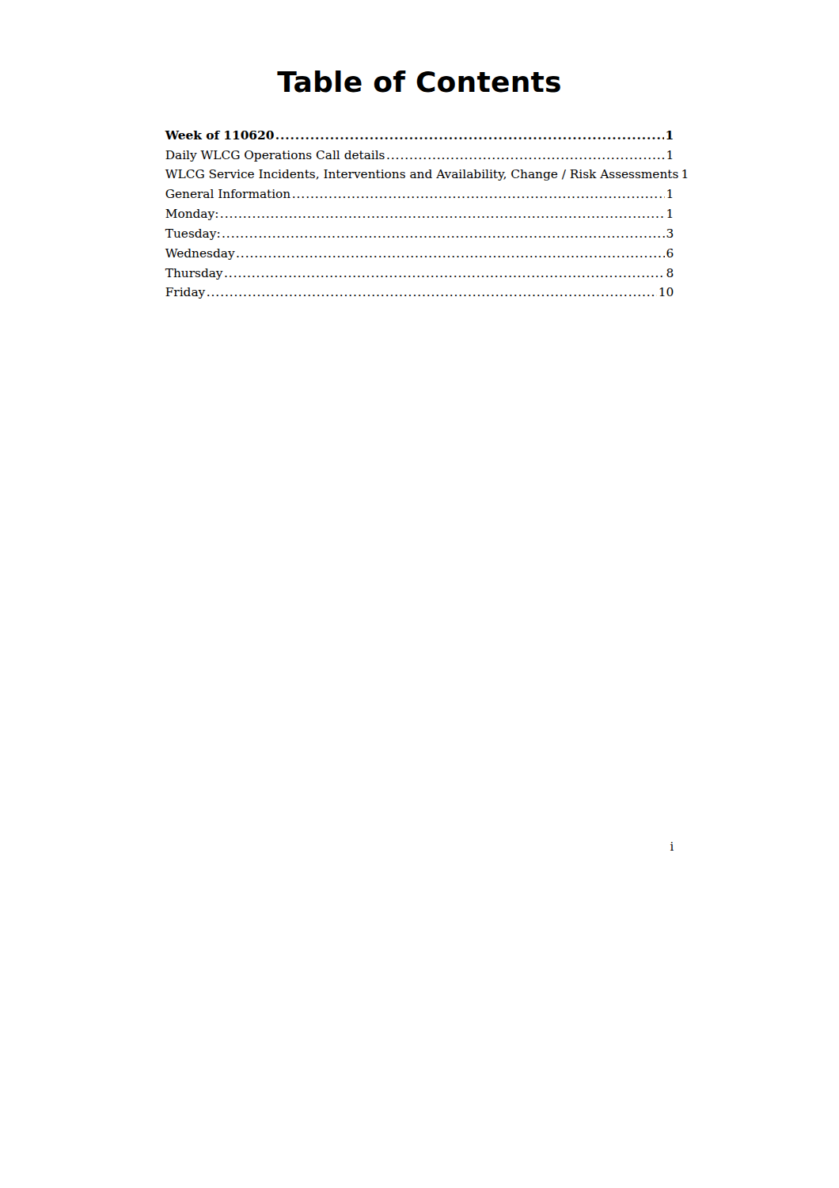Table of Contents
Week of 110620 ................................................................................................................................................. 1
Daily WLCG Operations Call details ................................................................................................. 1
WLCG Service Incidents, Interventions and Availability, Change / Risk Assessments ....................... 1
General Information ................................................................................................................. 1
Monday: ................................................................................................................................. 1
Tuesday: ................................................................................................................................ 3
Wednesday ............................................................................................................................. 6
Thursday ................................................................................................................................ 8
Friday .................................................................................................................................... 10
i